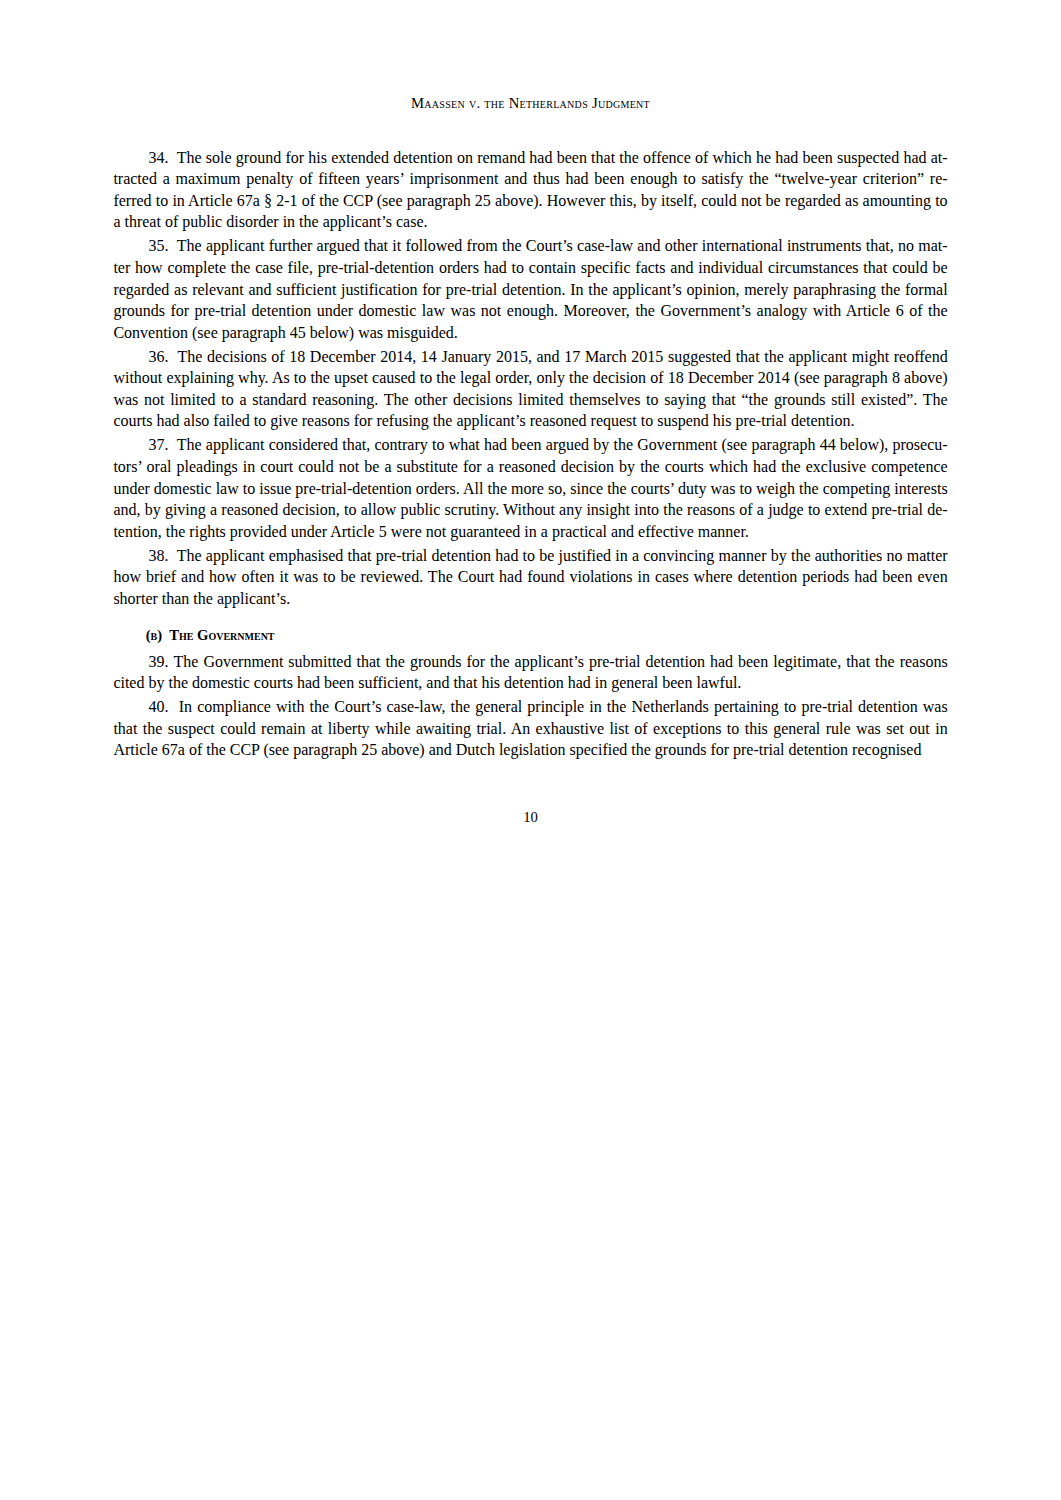Maassen v. the Netherlands Judgment
34. The sole ground for his extended detention on remand had been that the offence of which he had been suspected had attracted a maximum penalty of fifteen years’ imprisonment and thus had been enough to satisfy the “twelve-year criterion” referred to in Article 67a § 2-1 of the CCP (see paragraph 25 above). However this, by itself, could not be regarded as amounting to a threat of public disorder in the applicant’s case.
35. The applicant further argued that it followed from the Court’s case-law and other international instruments that, no matter how complete the case file, pre-trial-detention orders had to contain specific facts and individual circumstances that could be regarded as relevant and sufficient justification for pre-trial detention. In the applicant’s opinion, merely paraphrasing the formal grounds for pre-trial detention under domestic law was not enough. Moreover, the Government’s analogy with Article 6 of the Convention (see paragraph 45 below) was misguided.
36. The decisions of 18 December 2014, 14 January 2015, and 17 March 2015 suggested that the applicant might reoffend without explaining why. As to the upset caused to the legal order, only the decision of 18 December 2014 (see paragraph 8 above) was not limited to a standard reasoning. The other decisions limited themselves to saying that “the grounds still existed”. The courts had also failed to give reasons for refusing the applicant’s reasoned request to suspend his pre-trial detention.
37. The applicant considered that, contrary to what had been argued by the Government (see paragraph 44 below), prosecutors’ oral pleadings in court could not be a substitute for a reasoned decision by the courts which had the exclusive competence under domestic law to issue pre-trial-detention orders. All the more so, since the courts’ duty was to weigh the competing interests and, by giving a reasoned decision, to allow public scrutiny. Without any insight into the reasons of a judge to extend pre-trial detention, the rights provided under Article 5 were not guaranteed in a practical and effective manner.
38. The applicant emphasised that pre-trial detention had to be justified in a convincing manner by the authorities no matter how brief and how often it was to be reviewed. The Court had found violations in cases where detention periods had been even shorter than the applicant’s.
(b) The Government
39. The Government submitted that the grounds for the applicant’s pre-trial detention had been legitimate, that the reasons cited by the domestic courts had been sufficient, and that his detention had in general been lawful.
40. In compliance with the Court’s case-law, the general principle in the Netherlands pertaining to pre-trial detention was that the suspect could remain at liberty while awaiting trial. An exhaustive list of exceptions to this general rule was set out in Article 67a of the CCP (see paragraph 25 above) and Dutch legislation specified the grounds for pre-trial detention recognised
10